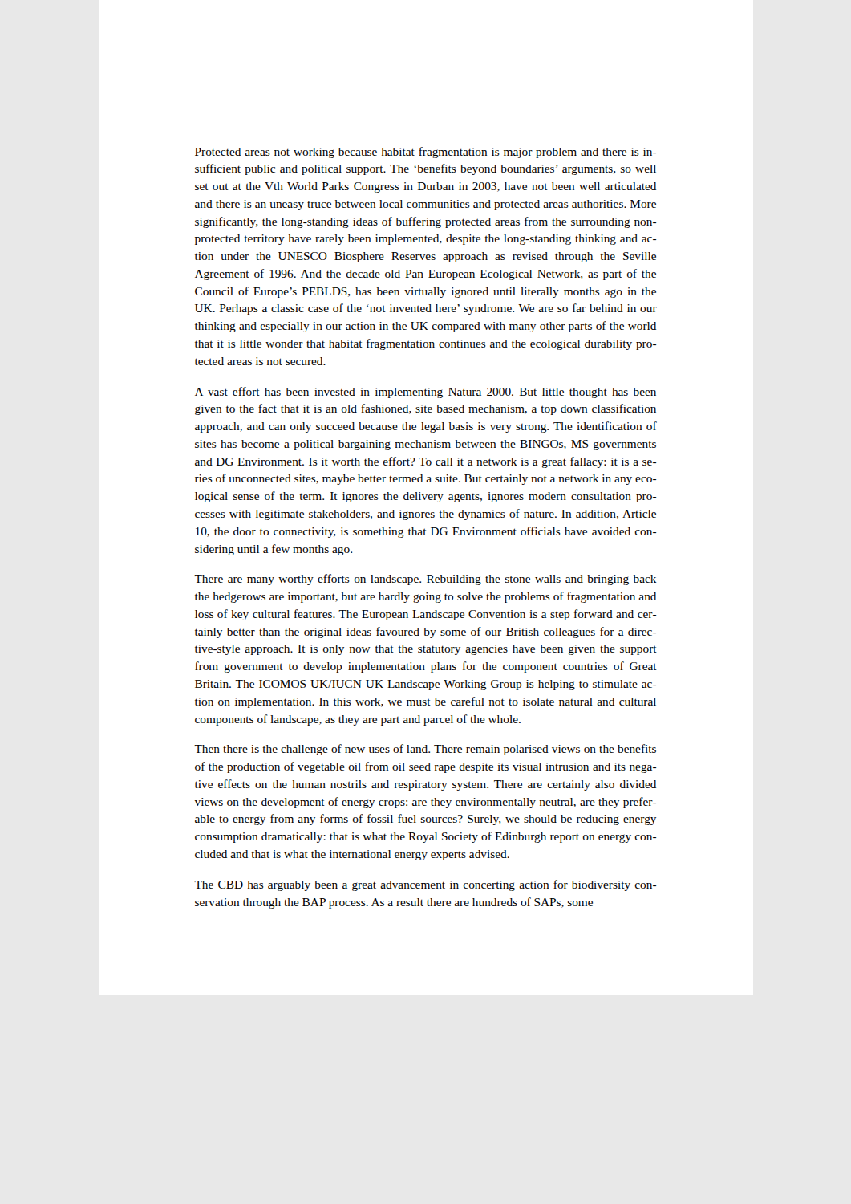Protected areas not working because habitat fragmentation is major problem and there is insufficient public and political support. The ‘benefits beyond boundaries’ arguments, so well set out at the Vth World Parks Congress in Durban in 2003, have not been well articulated and there is an uneasy truce between local communities and protected areas authorities. More significantly, the long-standing ideas of buffering protected areas from the surrounding non-protected territory have rarely been implemented, despite the long-standing thinking and action under the UNESCO Biosphere Reserves approach as revised through the Seville Agreement of 1996. And the decade old Pan European Ecological Network, as part of the Council of Europe’s PEBLDS, has been virtually ignored until literally months ago in the UK. Perhaps a classic case of the ‘not invented here’ syndrome. We are so far behind in our thinking and especially in our action in the UK compared with many other parts of the world that it is little wonder that habitat fragmentation continues and the ecological durability protected areas is not secured.
A vast effort has been invested in implementing Natura 2000. But little thought has been given to the fact that it is an old fashioned, site based mechanism, a top down classification approach, and can only succeed because the legal basis is very strong. The identification of sites has become a political bargaining mechanism between the BINGOs, MS governments and DG Environment. Is it worth the effort? To call it a network is a great fallacy: it is a series of unconnected sites, maybe better termed a suite. But certainly not a network in any ecological sense of the term. It ignores the delivery agents, ignores modern consultation processes with legitimate stakeholders, and ignores the dynamics of nature. In addition, Article 10, the door to connectivity, is something that DG Environment officials have avoided considering until a few months ago.
There are many worthy efforts on landscape. Rebuilding the stone walls and bringing back the hedgerows are important, but are hardly going to solve the problems of fragmentation and loss of key cultural features. The European Landscape Convention is a step forward and certainly better than the original ideas favoured by some of our British colleagues for a directive-style approach. It is only now that the statutory agencies have been given the support from government to develop implementation plans for the component countries of Great Britain. The ICOMOS UK/IUCN UK Landscape Working Group is helping to stimulate action on implementation. In this work, we must be careful not to isolate natural and cultural components of landscape, as they are part and parcel of the whole.
Then there is the challenge of new uses of land. There remain polarised views on the benefits of the production of vegetable oil from oil seed rape despite its visual intrusion and its negative effects on the human nostrils and respiratory system. There are certainly also divided views on the development of energy crops: are they environmentally neutral, are they preferable to energy from any forms of fossil fuel sources? Surely, we should be reducing energy consumption dramatically: that is what the Royal Society of Edinburgh report on energy concluded and that is what the international energy experts advised.
The CBD has arguably been a great advancement in concerting action for biodiversity conservation through the BAP process. As a result there are hundreds of SAPs, some